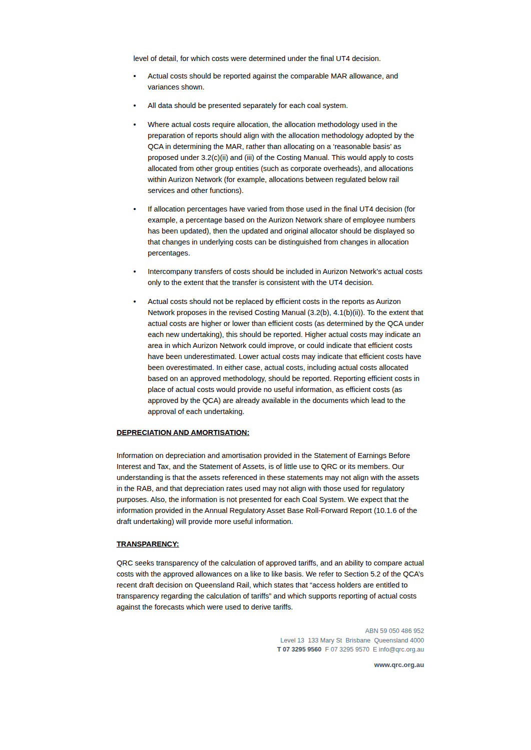level of detail, for which costs were determined under the final UT4 decision.
Actual costs should be reported against the comparable MAR allowance, and variances shown.
All data should be presented separately for each coal system.
Where actual costs require allocation, the allocation methodology used in the preparation of reports should align with the allocation methodology adopted by the QCA in determining the MAR, rather than allocating on a ‘reasonable basis’ as proposed under 3.2(c)(ii) and (iii) of the Costing Manual. This would apply to costs allocated from other group entities (such as corporate overheads), and allocations within Aurizon Network (for example, allocations between regulated below rail services and other functions).
If allocation percentages have varied from those used in the final UT4 decision (for example, a percentage based on the Aurizon Network share of employee numbers has been updated), then the updated and original allocator should be displayed so that changes in underlying costs can be distinguished from changes in allocation percentages.
Intercompany transfers of costs should be included in Aurizon Network’s actual costs only to the extent that the transfer is consistent with the UT4 decision.
Actual costs should not be replaced by efficient costs in the reports as Aurizon Network proposes in the revised Costing Manual (3.2(b), 4.1(b)(ii)). To the extent that actual costs are higher or lower than efficient costs (as determined by the QCA under each new undertaking), this should be reported. Higher actual costs may indicate an area in which Aurizon Network could improve, or could indicate that efficient costs have been underestimated. Lower actual costs may indicate that efficient costs have been overestimated. In either case, actual costs, including actual costs allocated based on an approved methodology, should be reported. Reporting efficient costs in place of actual costs would provide no useful information, as efficient costs (as approved by the QCA) are already available in the documents which lead to the approval of each undertaking.
DEPRECIATION AND AMORTISATION:
Information on depreciation and amortisation provided in the Statement of Earnings Before Interest and Tax, and the Statement of Assets, is of little use to QRC or its members. Our understanding is that the assets referenced in these statements may not align with the assets in the RAB, and that depreciation rates used may not align with those used for regulatory purposes. Also, the information is not presented for each Coal System. We expect that the information provided in the Annual Regulatory Asset Base Roll-Forward Report (10.1.6 of the draft undertaking) will provide more useful information.
TRANSPARENCY:
QRC seeks transparency of the calculation of approved tariffs, and an ability to compare actual costs with the approved allowances on a like to like basis. We refer to Section 5.2 of the QCA’s recent draft decision on Queensland Rail, which states that “access holders are entitled to transparency regarding the calculation of tariffs” and which supports reporting of actual costs against the forecasts which were used to derive tariffs.
ABN 59 050 486 952
Level 13 133 Mary St Brisbane Queensland 4000
T 07 3295 9560 F 07 3295 9570 E info@qrc.org.au
www.qrc.org.au